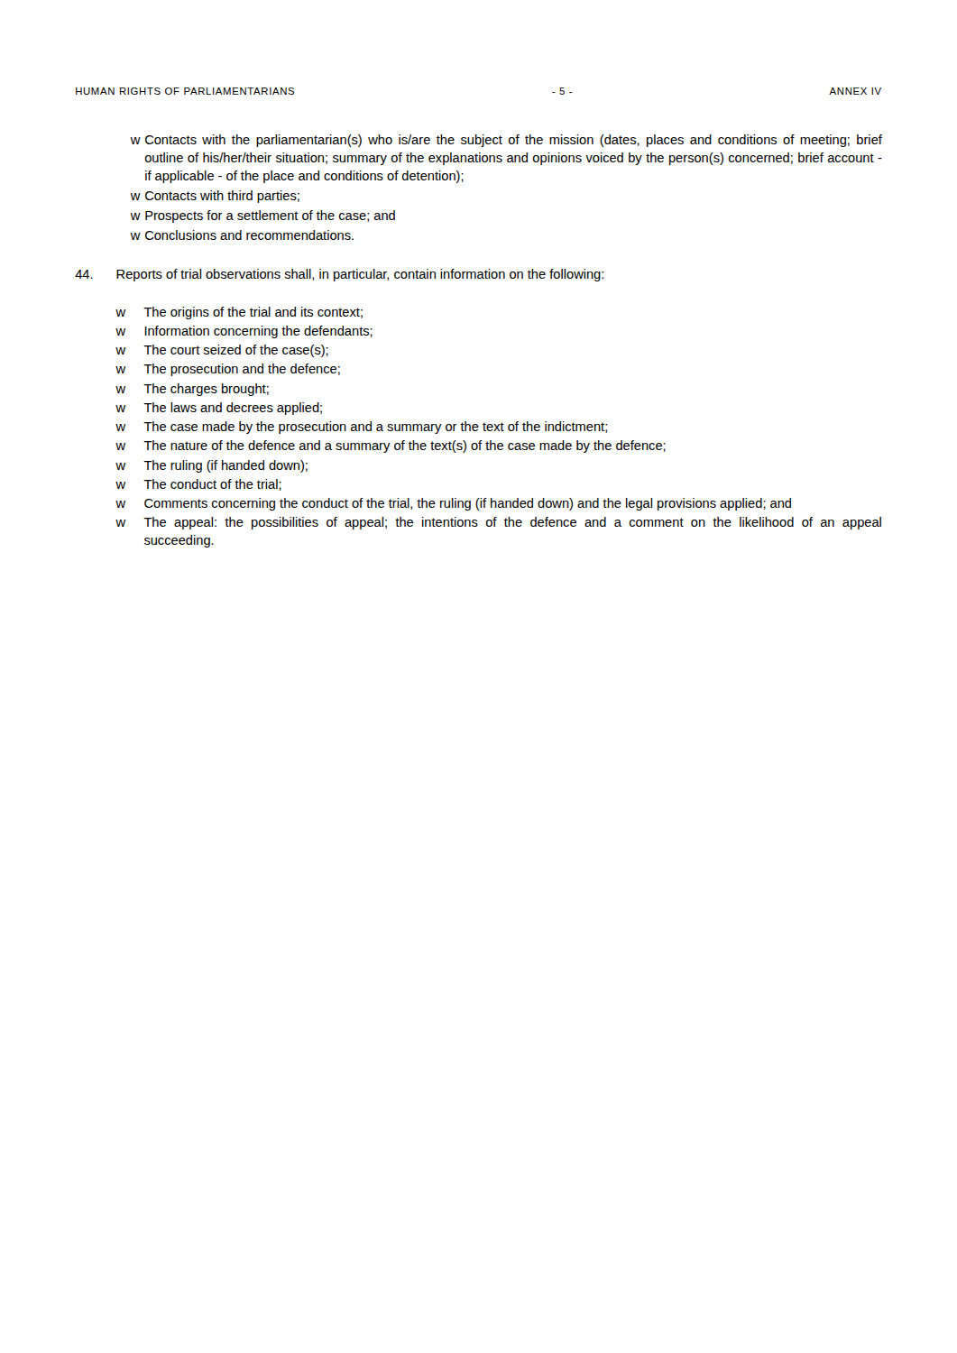HUMAN RIGHTS OF PARLIAMENTARIANS - 5 - ANNEX IV
w Contacts with the parliamentarian(s) who is/are the subject of the mission (dates, places and conditions of meeting; brief outline of his/her/their situation; summary of the explanations and opinions voiced by the person(s) concerned; brief account - if applicable - of the place and conditions of detention);
w Contacts with third parties;
w Prospects for a settlement of the case; and
w Conclusions and recommendations.
44. Reports of trial observations shall, in particular, contain information on the following:
wThe origins of the trial and its context;
wInformation concerning the defendants;
wThe court seized of the case(s);
wThe prosecution and the defence;
wThe charges brought;
wThe laws and decrees applied;
wThe case made by the prosecution and a summary or the text of the indictment;
wThe nature of the defence and a summary of the text(s) of the case made by the defence;
wThe ruling (if handed down);
wThe conduct of the trial;
wComments concerning the conduct of the trial, the ruling (if handed down) and the legal provisions applied; and
wThe appeal: the possibilities of appeal; the intentions of the defence and a comment on the likelihood of an appeal succeeding.